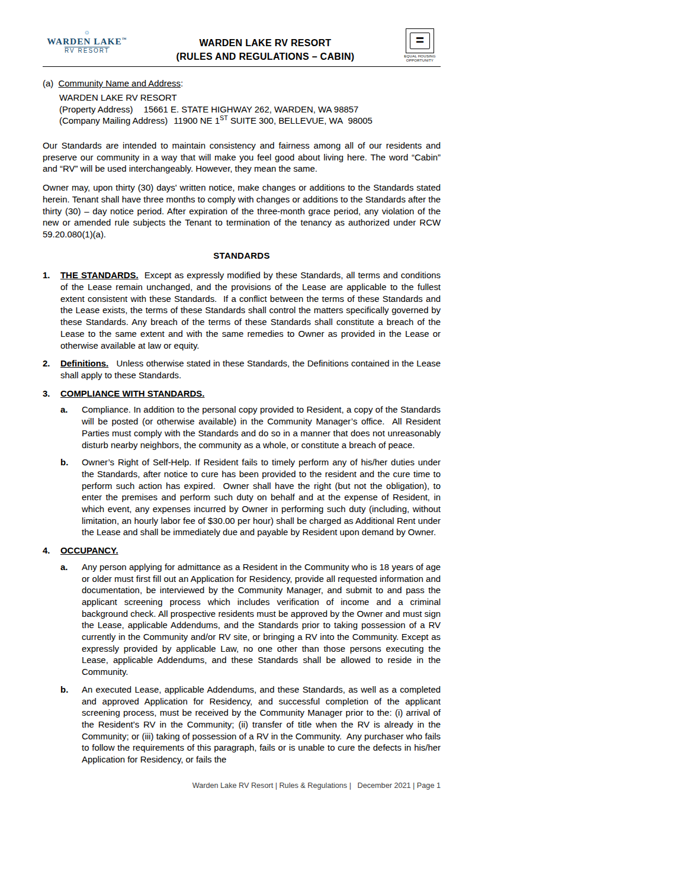☼
WARDEN LAKE™
RV RESORT
WARDEN LAKE RV RESORT
(RULES AND REGULATIONS – CABIN)
EQUAL HOUSING
OPPORTUNITY
(a) Community Name and Address:
WARDEN LAKE RV RESORT
(Property Address) 15661 E. STATE HIGHWAY 262, WARDEN, WA 98857
(Company Mailing Address) 11900 NE 1ST SUITE 300, BELLEVUE, WA 98005
Our Standards are intended to maintain consistency and fairness among all of our residents and preserve our community in a way that will make you feel good about living here. The word “Cabin” and “RV” will be used interchangeably. However, they mean the same.
Owner may, upon thirty (30) days' written notice, make changes or additions to the Standards stated herein. Tenant shall have three months to comply with changes or additions to the Standards after the thirty (30) – day notice period. After expiration of the three-month grace period, any violation of the new or amended rule subjects the Tenant to termination of the tenancy as authorized under RCW 59.20.080(1)(a).
STANDARDS
THE STANDARDS. Except as expressly modified by these Standards, all terms and conditions of the Lease remain unchanged, and the provisions of the Lease are applicable to the fullest extent consistent with these Standards. If a conflict between the terms of these Standards and the Lease exists, the terms of these Standards shall control the matters specifically governed by these Standards. Any breach of the terms of these Standards shall constitute a breach of the Lease to the same extent and with the same remedies to Owner as provided in the Lease or otherwise available at law or equity.
Definitions. Unless otherwise stated in these Standards, the Definitions contained in the Lease shall apply to these Standards.
COMPLIANCE WITH STANDARDS.
Compliance. In addition to the personal copy provided to Resident, a copy of the Standards will be posted (or otherwise available) in the Community Manager’s office. All Resident Parties must comply with the Standards and do so in a manner that does not unreasonably disturb nearby neighbors, the community as a whole, or constitute a breach of peace.
Owner’s Right of Self-Help. If Resident fails to timely perform any of his/her duties under the Standards, after notice to cure has been provided to the resident and the cure time to perform such action has expired. Owner shall have the right (but not the obligation), to enter the premises and perform such duty on behalf and at the expense of Resident, in which event, any expenses incurred by Owner in performing such duty (including, without limitation, an hourly labor fee of $30.00 per hour) shall be charged as Additional Rent under the Lease and shall be immediately due and payable by Resident upon demand by Owner.
OCCUPANCY.
Any person applying for admittance as a Resident in the Community who is 18 years of age or older must first fill out an Application for Residency, provide all requested information and documentation, be interviewed by the Community Manager, and submit to and pass the applicant screening process which includes verification of income and a criminal background check. All prospective residents must be approved by the Owner and must sign the Lease, applicable Addendums, and the Standards prior to taking possession of a RV currently in the Community and/or RV site, or bringing a RV into the Community. Except as expressly provided by applicable Law, no one other than those persons executing the Lease, applicable Addendums, and these Standards shall be allowed to reside in the Community.
An executed Lease, applicable Addendums, and these Standards, as well as a completed and approved Application for Residency, and successful completion of the applicant screening process, must be received by the Community Manager prior to the: (i) arrival of the Resident’s RV in the Community; (ii) transfer of title when the RV is already in the Community; or (iii) taking of possession of a RV in the Community. Any purchaser who fails to follow the requirements of this paragraph, fails or is unable to cure the defects in his/her Application for Residency, or fails the
Warden Lake RV Resort | Rules & Regulations | December 2021 | Page 1